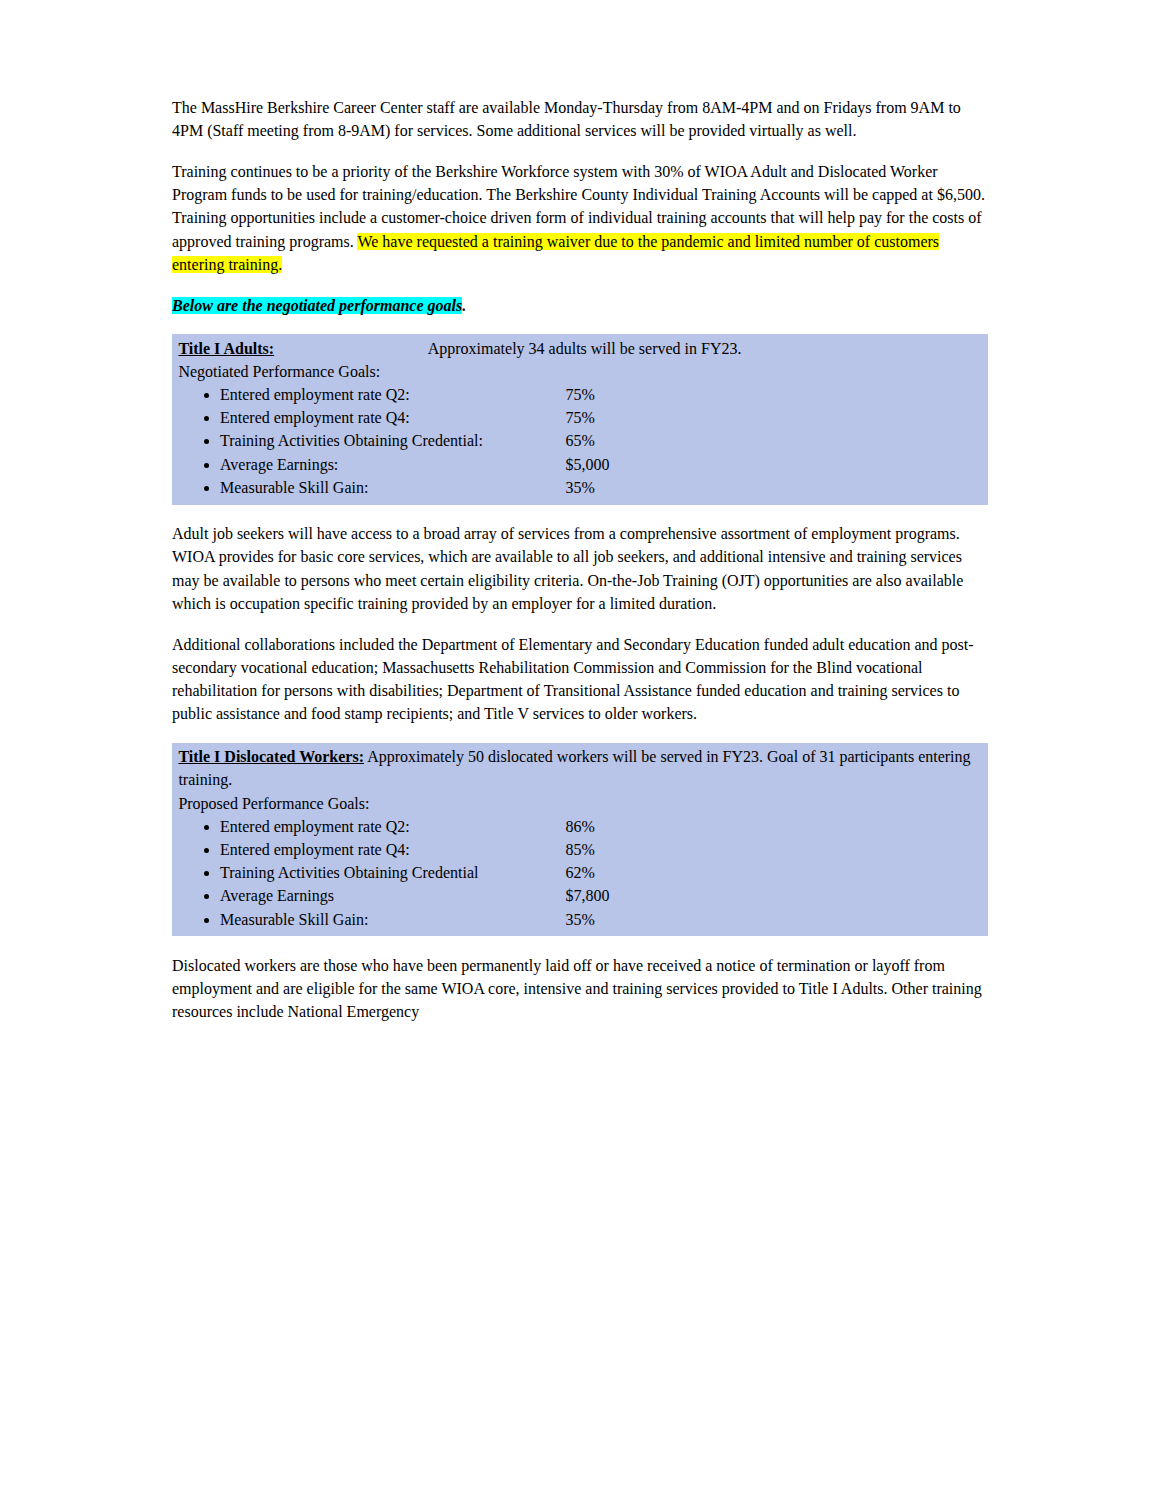The MassHire Berkshire Career Center staff are available Monday-Thursday from 8AM-4PM and on Fridays from 9AM to 4PM (Staff meeting from 8-9AM) for services. Some additional services will be provided virtually as well.
Training continues to be a priority of the Berkshire Workforce system with 30% of WIOA Adult and Dislocated Worker Program funds to be used for training/education. The Berkshire County Individual Training Accounts will be capped at $6,500. Training opportunities include a customer-choice driven form of individual training accounts that will help pay for the costs of approved training programs. We have requested a training waiver due to the pandemic and limited number of customers entering training.
Below are the negotiated performance goals.
Title I Adults: Approximately 34 adults will be served in FY23.
Negotiated Performance Goals:
Entered employment rate Q2: 75%
Entered employment rate Q4: 75%
Training Activities Obtaining Credential: 65%
Average Earnings:$5,000
Measurable Skill Gain: 35%
Adult job seekers will have access to a broad array of services from a comprehensive assortment of employment programs. WIOA provides for basic core services, which are available to all job seekers, and additional intensive and training services may be available to persons who meet certain eligibility criteria. On-the-Job Training (OJT) opportunities are also available which is occupation specific training provided by an employer for a limited duration.
Additional collaborations included the Department of Elementary and Secondary Education funded adult education and post-secondary vocational education; Massachusetts Rehabilitation Commission and Commission for the Blind vocational rehabilitation for persons with disabilities; Department of Transitional Assistance funded education and training services to public assistance and food stamp recipients; and Title V services to older workers.
Title I Dislocated Workers: Approximately 50 dislocated workers will be served in FY23. Goal of 31 participants entering training.
Proposed Performance Goals:
Entered employment rate Q2: 86%
Entered employment rate Q4: 85%
Training Activities Obtaining Credential62%
Average Earnings$7,800
Measurable Skill Gain: 35%
Dislocated workers are those who have been permanently laid off or have received a notice of termination or layoff from employment and are eligible for the same WIOA core, intensive and training services provided to Title I Adults. Other training resources include National Emergency